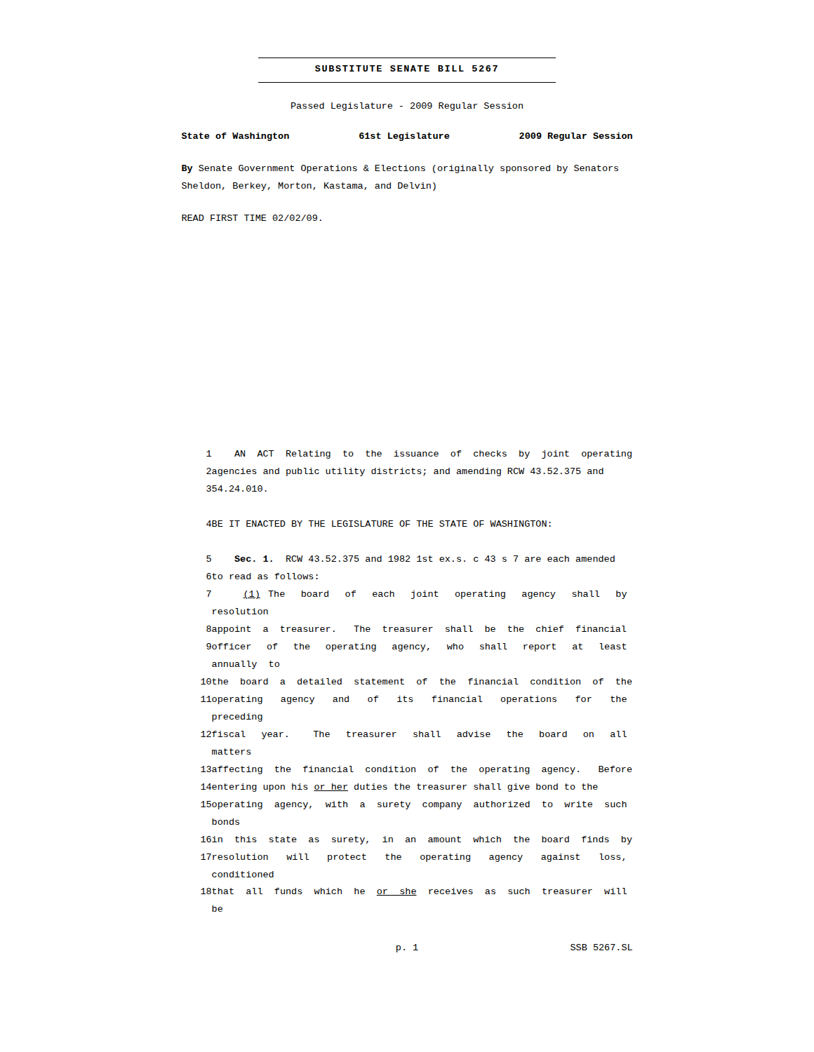SUBSTITUTE SENATE BILL 5267
Passed Legislature - 2009 Regular Session
State of Washington 61st Legislature 2009 Regular Session
By Senate Government Operations & Elections (originally sponsored by Senators Sheldon, Berkey, Morton, Kastama, and Delvin)
READ FIRST TIME 02/02/09.
| 1 | AN ACT Relating to the issuance of checks by joint operating |
| 2 | agencies and public utility districts; and amending RCW 43.52.375 and |
| 3 | 54.24.010. |
| 4 | BE IT ENACTED BY THE LEGISLATURE OF THE STATE OF WASHINGTON: |
| 5 | Sec. 1. RCW 43.52.375 and 1982 1st ex.s. c 43 s 7 are each amended |
| 6 | to read as follows: |
| 7 | (1) The board of each joint operating agency shall by resolution |
| 8 | appoint a treasurer. The treasurer shall be the chief financial |
| 9 | officer of the operating agency, who shall report at least annually to |
| 10 | the board a detailed statement of the financial condition of the |
| 11 | operating agency and of its financial operations for the preceding |
| 12 | fiscal year. The treasurer shall advise the board on all matters |
| 13 | affecting the financial condition of the operating agency. Before |
| 14 | entering upon his or her duties the treasurer shall give bond to the |
| 15 | operating agency, with a surety company authorized to write such bonds |
| 16 | in this state as surety, in an amount which the board finds by |
| 17 | resolution will protect the operating agency against loss, conditioned |
| 18 | that all funds which he or she receives as such treasurer will be |
p. 1 SSB 5267.SL